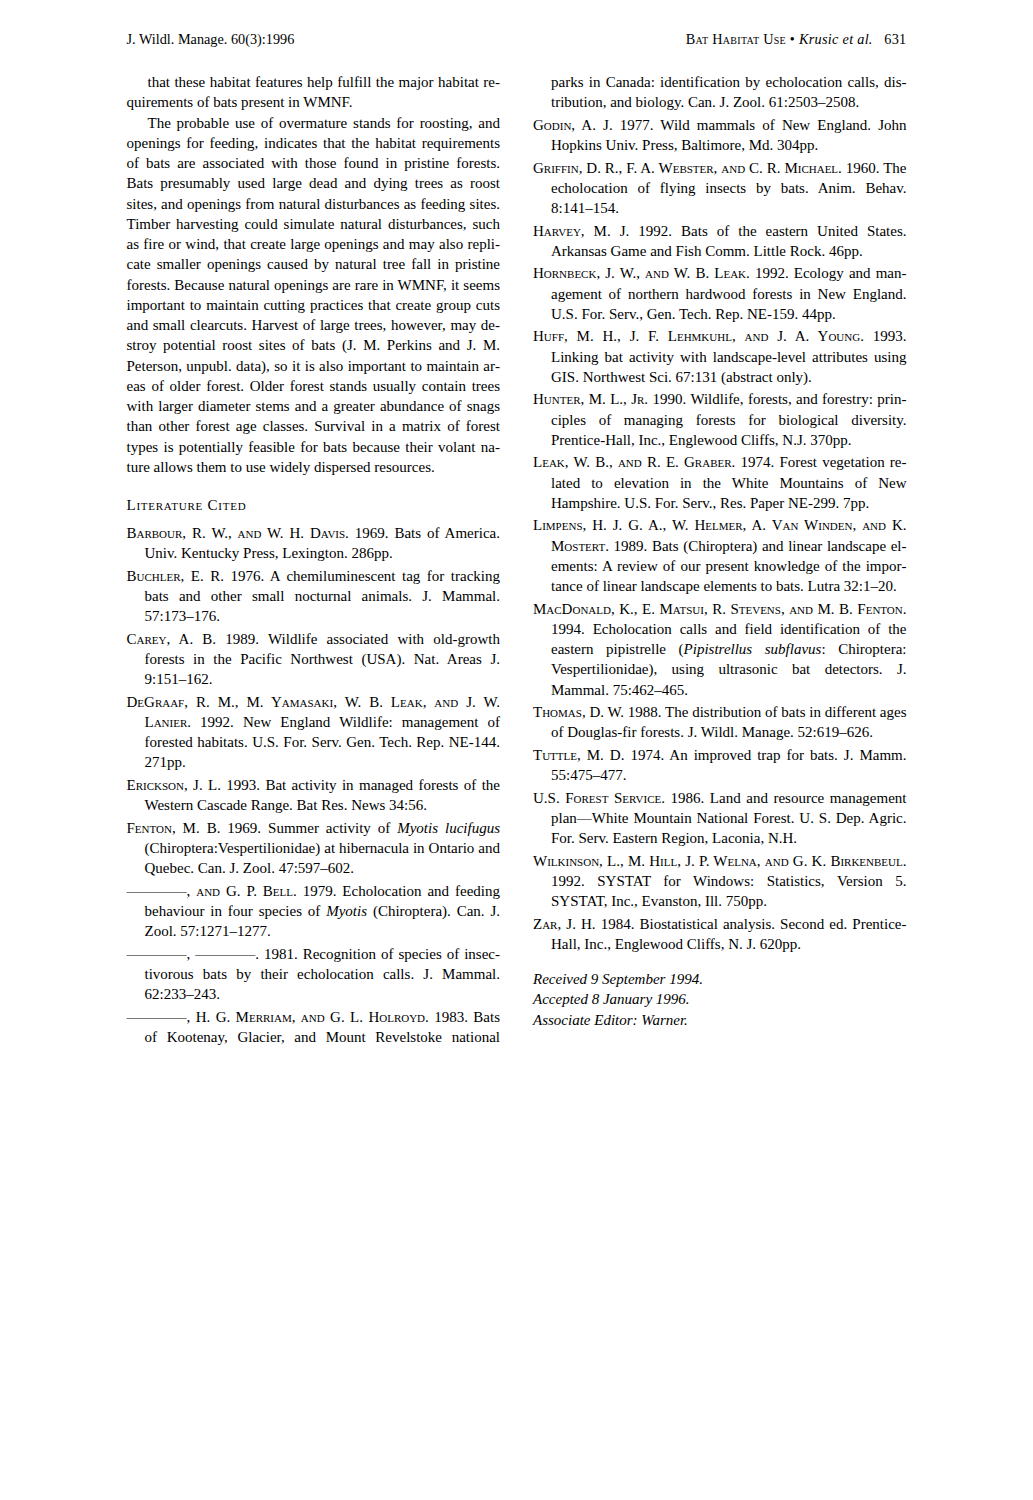J. Wildl. Manage. 60(3):1996
Bat Habitat Use • Krusic et al. 631
that these habitat features help fulfill the major habitat requirements of bats present in WMNF.
The probable use of overmature stands for roosting, and openings for feeding, indicates that the habitat requirements of bats are associated with those found in pristine forests. Bats presumably used large dead and dying trees as roost sites, and openings from natural disturbances as feeding sites. Timber harvesting could simulate natural disturbances, such as fire or wind, that create large openings and may also replicate smaller openings caused by natural tree fall in pristine forests. Because natural openings are rare in WMNF, it seems important to maintain cutting practices that create group cuts and small clearcuts. Harvest of large trees, however, may destroy potential roost sites of bats (J. M. Perkins and J. M. Peterson, unpubl. data), so it is also important to maintain areas of older forest. Older forest stands usually contain trees with larger diameter stems and a greater abundance of snags than other forest age classes. Survival in a matrix of forest types is potentially feasible for bats because their volant nature allows them to use widely dispersed resources.
Literature Cited
Barbour, R. W., and W. H. Davis. 1969. Bats of America. Univ. Kentucky Press, Lexington. 286pp.
Buchler, E. R. 1976. A chemiluminescent tag for tracking bats and other small nocturnal animals. J. Mammal. 57:173–176.
Carey, A. B. 1989. Wildlife associated with old-growth forests in the Pacific Northwest (USA). Nat. Areas J. 9:151–162.
DeGraaf, R. M., M. Yamasaki, W. B. Leak, and J. W. Lanier. 1992. New England Wildlife: management of forested habitats. U.S. For. Serv. Gen. Tech. Rep. NE-144. 271pp.
Erickson, J. L. 1993. Bat activity in managed forests of the Western Cascade Range. Bat Res. News 34:56.
Fenton, M. B. 1969. Summer activity of Myotis lucifugus (Chiroptera:Vespertilionidae) at hibernacula in Ontario and Quebec. Can. J. Zool. 47:597–602.
————, and G. P. Bell. 1979. Echolocation and feeding behaviour in four species of Myotis (Chiroptera). Can. J. Zool. 57:1271–1277.
————, ————. 1981. Recognition of species of insectivorous bats by their echolocation calls. J. Mammal. 62:233–243.
————, H. G. Merriam, and G. L. Holroyd. 1983. Bats of Kootenay, Glacier, and Mount Revelstoke national parks in Canada: identification by echolocation calls, distribution, and biology. Can. J. Zool. 61:2503–2508.
Godin, A. J. 1977. Wild mammals of New England. John Hopkins Univ. Press, Baltimore, Md. 304pp.
Griffin, D. R., F. A. Webster, and C. R. Michael. 1960. The echolocation of flying insects by bats. Anim. Behav. 8:141–154.
Harvey, M. J. 1992. Bats of the eastern United States. Arkansas Game and Fish Comm. Little Rock. 46pp.
Hornbeck, J. W., and W. B. Leak. 1992. Ecology and management of northern hardwood forests in New England. U.S. For. Serv., Gen. Tech. Rep. NE-159. 44pp.
Huff, M. H., J. F. Lehmkuhl, and J. A. Young. 1993. Linking bat activity with landscape-level attributes using GIS. Northwest Sci. 67:131 (abstract only).
Hunter, M. L., Jr. 1990. Wildlife, forests, and forestry: principles of managing forests for biological diversity. Prentice-Hall, Inc., Englewood Cliffs, N.J. 370pp.
Leak, W. B., and R. E. Graber. 1974. Forest vegetation related to elevation in the White Mountains of New Hampshire. U.S. For. Serv., Res. Paper NE-299. 7pp.
Limpens, H. J. G. A., W. Helmer, A. Van Winden, and K. Mostert. 1989. Bats (Chiroptera) and linear landscape elements: A review of our present knowledge of the importance of linear landscape elements to bats. Lutra 32:1–20.
MacDonald, K., E. Matsui, R. Stevens, and M. B. Fenton. 1994. Echolocation calls and field identification of the eastern pipistrelle (Pipistrellus subflavus: Chiroptera: Vespertilionidae), using ultrasonic bat detectors. J. Mammal. 75:462–465.
Thomas, D. W. 1988. The distribution of bats in different ages of Douglas-fir forests. J. Wildl. Manage. 52:619–626.
Tuttle, M. D. 1974. An improved trap for bats. J. Mamm. 55:475–477.
U.S. Forest Service. 1986. Land and resource management plan—White Mountain National Forest. U. S. Dep. Agric. For. Serv. Eastern Region, Laconia, N.H.
Wilkinson, L., M. Hill, J. P. Welna, and G. K. Birkenbeul. 1992. SYSTAT for Windows: Statistics, Version 5. SYSTAT, Inc., Evanston, Ill. 750pp.
Zar, J. H. 1984. Biostatistical analysis. Second ed. Prentice-Hall, Inc., Englewood Cliffs, N. J. 620pp.
Received 9 September 1994.
Accepted 8 January 1996.
Associate Editor: Warner.